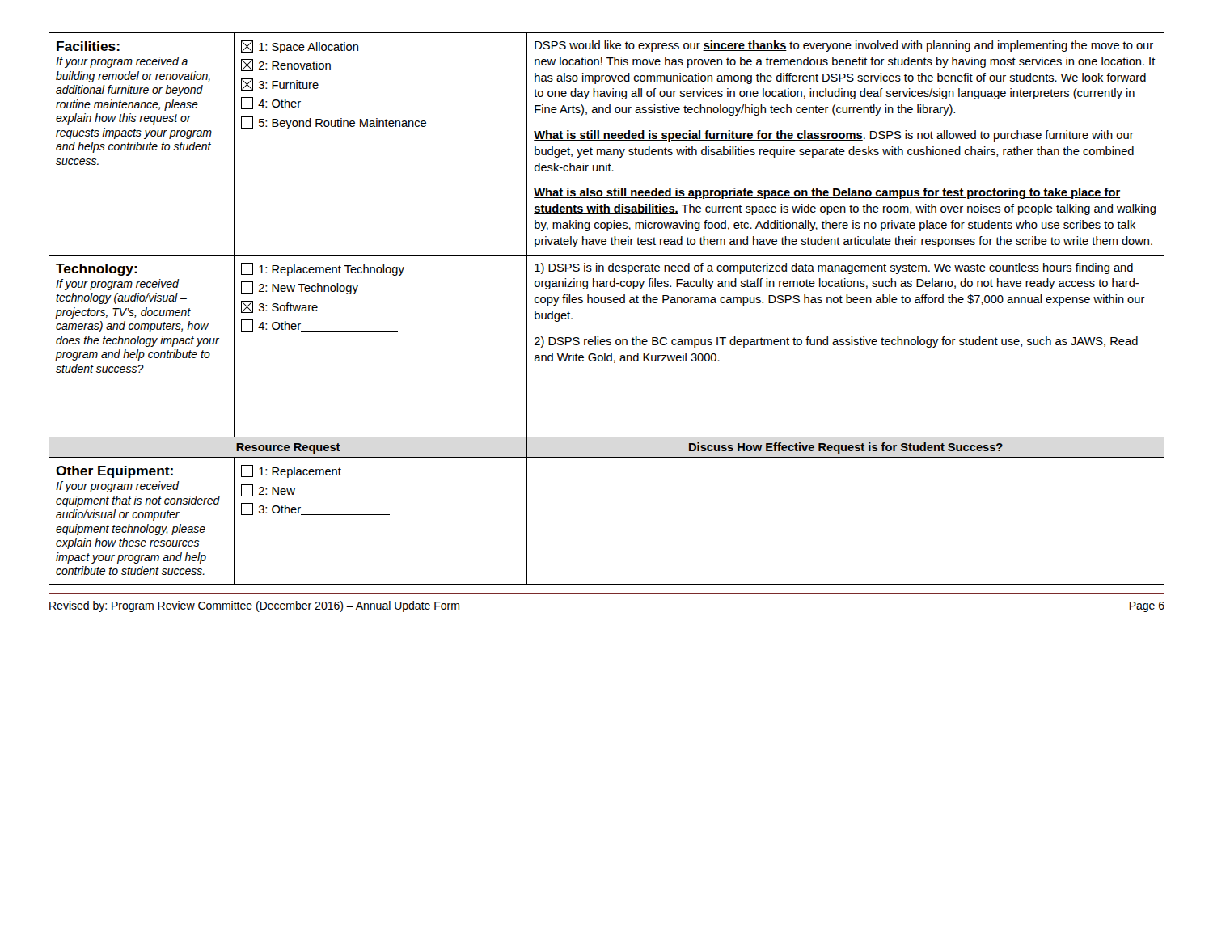| Facilities: If your program received a building remodel or renovation, additional furniture or beyond routine maintenance, please explain how this request or requests impacts your program and helps contribute to student success. | 1: Space Allocation 2: Renovation 3: Furniture 4: Other 5: Beyond Routine Maintenance | DSPS would like to express our sincere thanks to everyone involved with planning and implementing the move to our new location! This move has proven to be a tremendous benefit for students by having most services in one location. It has also improved communication among the different DSPS services to the benefit of our students. We look forward to one day having all of our services in one location, including deaf services/sign language interpreters (currently in Fine Arts), and our assistive technology/high tech center (currently in the library). What is still needed is special furniture for the classrooms . DSPS is not allowed to purchase furniture with our budget, yet many students with disabilities require separate desks with cushioned chairs, rather than the combined desk-chair unit. What is also still needed is appropriate space on the Delano campus for test proctoring to take place for students with disabilities. The current space is wide open to the room, with over noises of people talking and walking by, making copies, microwaving food, etc. Additionally, there is no private place for students who use scribes to talk privately have their test read to them and have the student articulate their responses for the scribe to write them down. |
| Technology: If your program received technology (audio/visual – projectors, TV’s, document cameras) and computers, how does the technology impact your program and help contribute to student success? | 1: Replacement Technology 2: New Technology 3: Software 4: Other | 1) DSPS is in desperate need of a computerized data management system. We waste countless hours finding and organizing hard-copy files. Faculty and staff in remote locations, such as Delano, do not have ready access to hard-copy files housed at the Panorama campus. DSPS has not been able to afford the $7,000 annual expense within our budget. 2) DSPS relies on the BC campus IT department to fund assistive technology for student use, such as JAWS, Read and Write Gold, and Kurzweil 3000. |
| Resource Request | Discuss How Effective Request is for Student Success? |
| Other Equipment: If your program received equipment that is not considered audio/visual or computer equipment technology, please explain how these resources impact your program and help contribute to student success. | 1: Replacement 2: New 3: Other | |
Revised by: Program Review Committee (December 2016) – Annual Update Form
Page 6